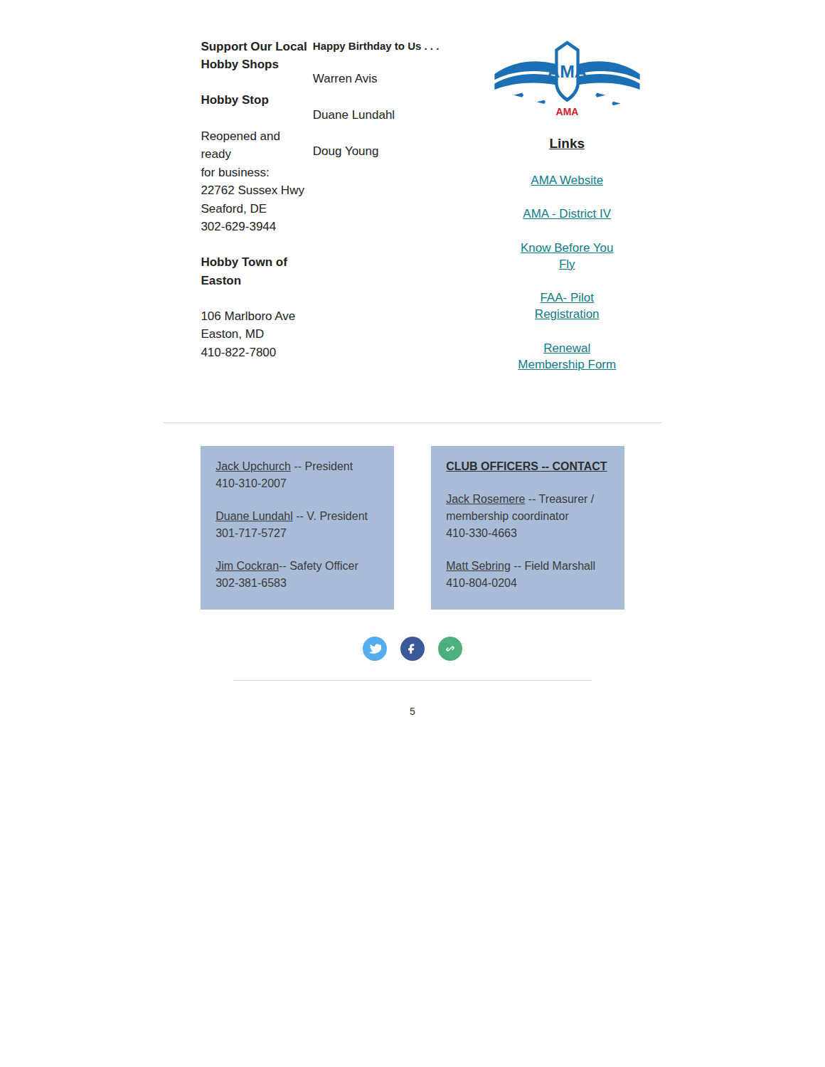Support Our Local
Hobby Shops
Hobby Stop
Reopened and ready
for business:
22762 Sussex Hwy
Seaford, DE
302-629-3944
Hobby Town of
Easton
106 Marlboro Ave
Easton, MD
410-822-7800
Happy Birthday to Us . . .
Warren Avis
Duane Lundahl
Doug Young
AMA AMA
Links
AMA Website AMA - District IV Know Before You
Fly FAA- Pilot
Registration Renewal
Membership Form
Jack Upchurch -- President
410-310-2007
Duane Lundahl -- V. President
301-717-5727
Jim Cockran-- Safety Officer
302-381-6583
CLUB OFFICERS -- CONTACT
Jack Rosemere -- Treasurer /
membership coordinator
410-330-4663
Matt Sebring -- Field Marshall
410-804-0204
5